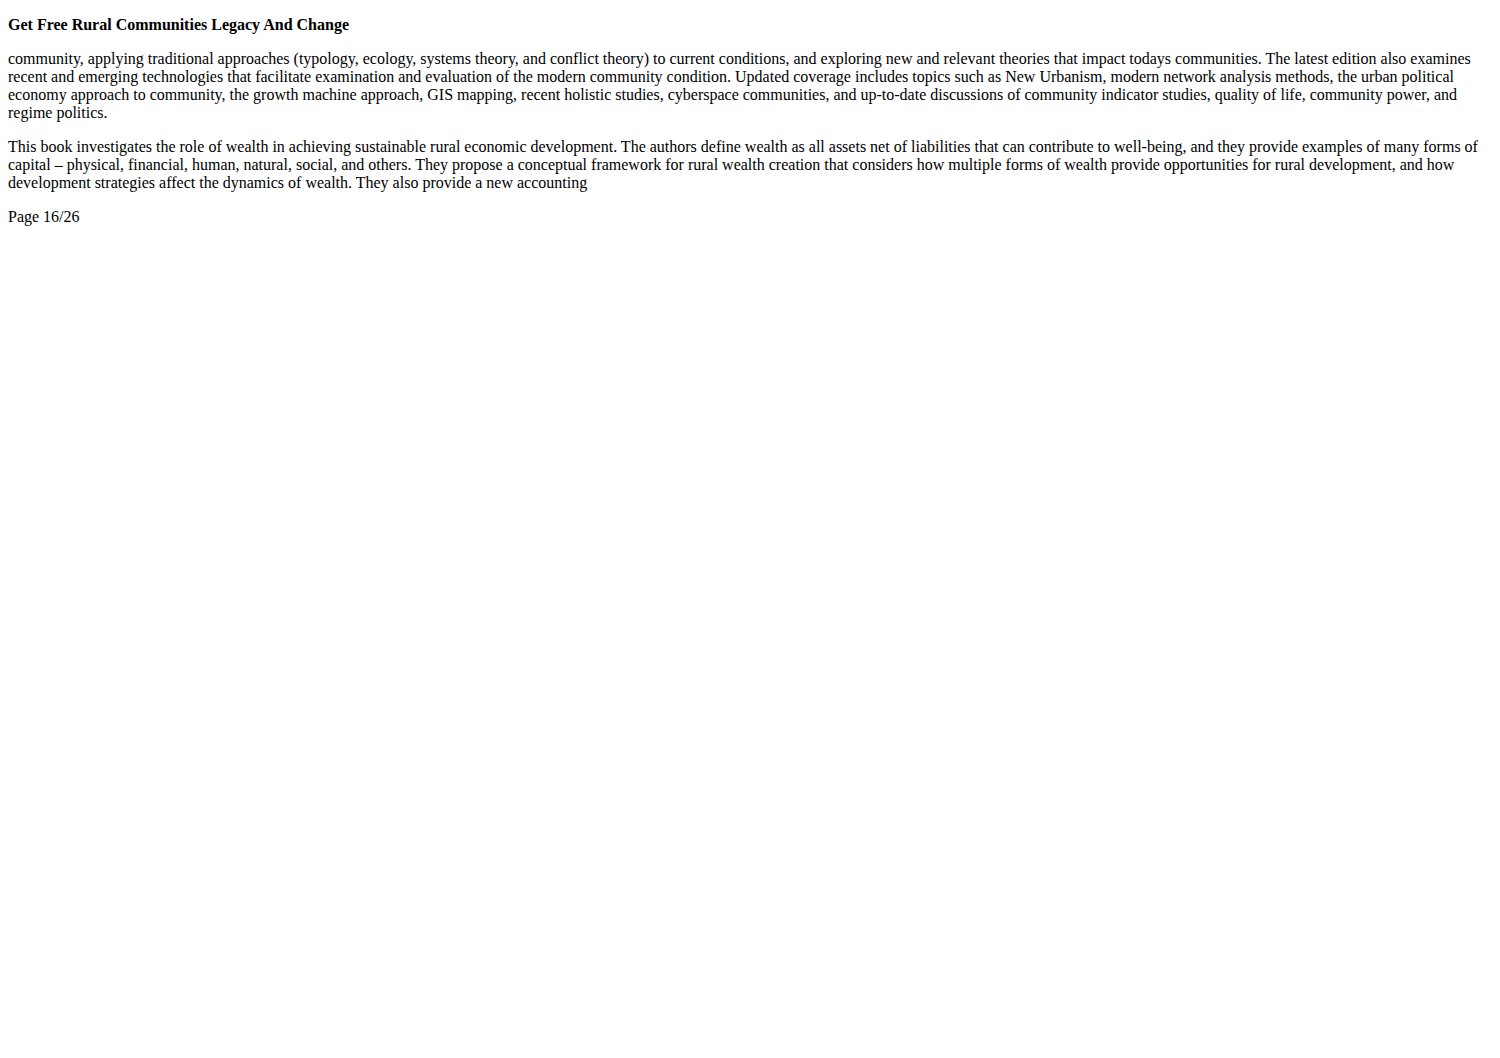Get Free Rural Communities Legacy And Change
community, applying traditional approaches (typology, ecology, systems theory, and conflict theory) to current conditions, and exploring new and relevant theories that impact todays communities. The latest edition also examines recent and emerging technologies that facilitate examination and evaluation of the modern community condition. Updated coverage includes topics such as New Urbanism, modern network analysis methods, the urban political economy approach to community, the growth machine approach, GIS mapping, recent holistic studies, cyberspace communities, and up-to-date discussions of community indicator studies, quality of life, community power, and regime politics.
This book investigates the role of wealth in achieving sustainable rural economic development. The authors define wealth as all assets net of liabilities that can contribute to well-being, and they provide examples of many forms of capital – physical, financial, human, natural, social, and others. They propose a conceptual framework for rural wealth creation that considers how multiple forms of wealth provide opportunities for rural development, and how development strategies affect the dynamics of wealth. They also provide a new accounting
Page 16/26